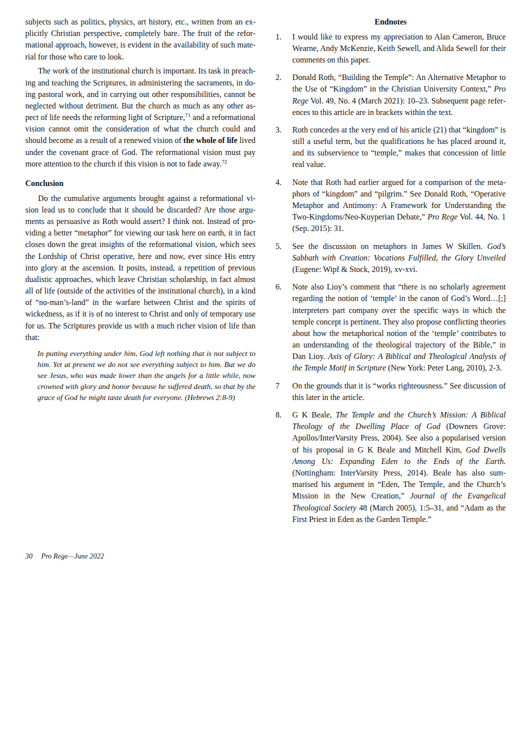subjects such as politics, physics, art history, etc., written from an explicitly Christian perspective, completely bare. The fruit of the reformational approach, however, is evident in the availability of such material for those who care to look.
The work of the institutional church is important. Its task in preaching and teaching the Scriptures, in administering the sacraments, in doing pastoral work, and in carrying out other responsibilities, cannot be neglected without detriment. But the church as much as any other aspect of life needs the reforming light of Scripture,71 and a reformational vision cannot omit the consideration of what the church could and should become as a result of a renewed vision of the whole of life lived under the covenant grace of God. The reformational vision must pay more attention to the church if this vision is not to fade away.72
Conclusion
Do the cumulative arguments brought against a reformational vision lead us to conclude that it should be discarded? Are those arguments as persuasive as Roth would assert? I think not. Instead of providing a better “metaphor” for viewing our task here on earth, it in fact closes down the great insights of the reformational vision, which sees the Lordship of Christ operative, here and now, ever since His entry into glory at the ascension. It posits, instead, a repetition of previous dualistic approaches, which leave Christian scholarship, in fact almost all of life (outside of the activities of the institutional church), in a kind of “no-man’s-land” in the warfare between Christ and the spirits of wickedness, as if it is of no interest to Christ and only of temporary use for us. The Scriptures provide us with a much richer vision of life than that:
In putting everything under him, God left nothing that is not subject to him. Yet at present we do not see everything subject to him. But we do see Jesus, who was made lower than the angels for a little while, now crowned with glory and honor because he suffered death, so that by the grace of God he might taste death for everyone. (Hebrews 2:8-9)
Endnotes
I would like to express my appreciation to Alan Cameron, Bruce Wearne, Andy McKenzie, Keith Sewell, and Alida Sewell for their comments on this paper.
Donald Roth, “Building the Temple”: An Alternative Metaphor to the Use of “Kingdom” in the Christian University Context,” Pro Rege Vol. 49, No. 4 (March 2021): 10–23. Subsequent page references to this article are in brackets within the text.
Roth concedes at the very end of his article (21) that “kingdom” is still a useful term, but the qualifications he has placed around it, and its subservience to “temple,” makes that concession of little real value.
Note that Roth had earlier argued for a comparison of the metaphors of “kingdom” and “pilgrim.” See Donald Roth, “Operative Metaphor and Antimony: A Framework for Understanding the Two-Kingdoms/Neo-Kuyperian Debate,” Pro Rege Vol. 44, No. 1 (Sep. 2015): 31.
See the discussion on metaphors in James W Skillen. God’s Sabbath with Creation: Vocations Fulfilled, the Glory Unveiled (Eugene: Wipf & Stock, 2019), xv-xvi.
Note also Lioy’s comment that “there is no scholarly agreement regarding the notion of ‘temple’ in the canon of God’s Word…[;] interpreters part company over the specific ways in which the temple concept is pertinent. They also propose conflicting theories about how the metaphorical notion of the ‘temple’ contributes to an understanding of the theological trajectory of the Bible,” in Dan Lioy. Axis of Glory: A Biblical and Theological Analysis of the Temple Motif in Scripture (New York: Peter Lang, 2010), 2-3.
On the grounds that it is “works righteousness.” See discussion of this later in the article.
G K Beale, The Temple and the Church’s Mission: A Biblical Theology of the Dwelling Place of God (Downers Grove: Apollos/InterVarsity Press, 2004). See also a popularised version of his proposal in G K Beale and Mitchell Kim, God Dwells Among Us: Expanding Eden to the Ends of the Earth. (Nottingham: InterVarsity Press, 2014). Beale has also summarised his argument in “Eden, The Temple, and the Church’s Mission in the New Creation,” Journal of the Evangelical Theological Society 48 (March 2005), 1:5–31, and “Adam as the First Priest in Eden as the Garden Temple.”
30 Pro Rege—June 2022